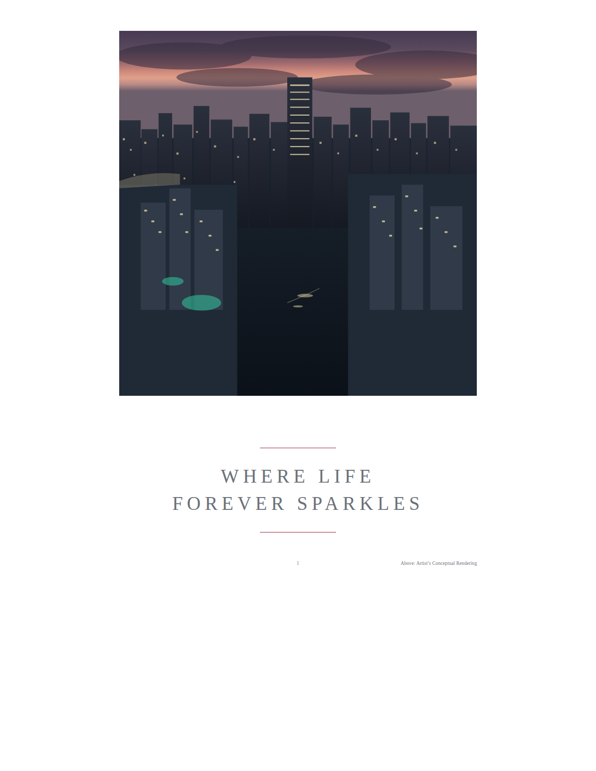Where LifeForever Sparkles
1 Above: Artist’s Conceptual Rendering